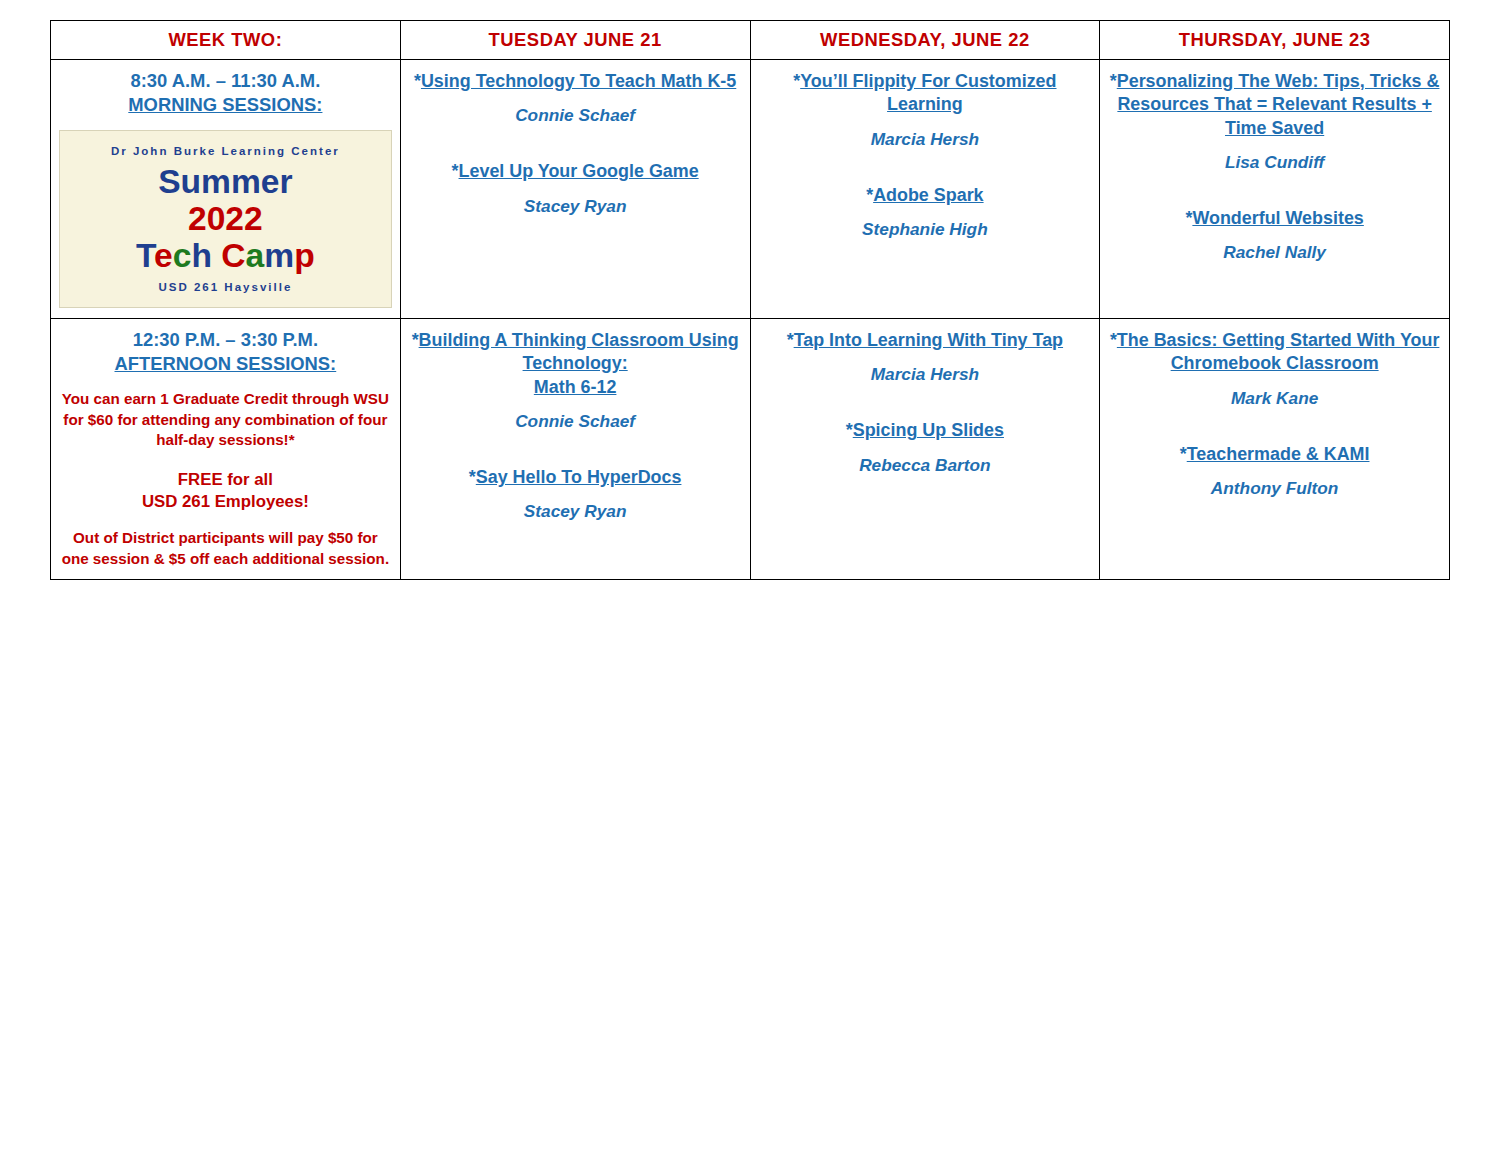| WEEK TWO: | TUESDAY JUNE 21 | WEDNESDAY, JUNE 22 | THURSDAY, JUNE 23 |
| --- | --- | --- | --- |
| 8:30 A.M. – 11:30 A.M. MORNING SESSIONS: Dr John Burke Learning Center Summer 2022 T e c h C a m p USD 261 Haysville | * Using Technology To Teach Math K-5 Connie Schaef * Level Up Your Google Game Stacey Ryan | * You’ll Flippity For Customized Learning Marcia Hersh * Adobe Spark Stephanie High | * Personalizing The Web: Tips, Tricks & Resources That = Relevant Results + Time Saved Lisa Cundiff * Wonderful Websites Rachel Nally |
| 12:30 P.M. – 3:30 P.M. AFTERNOON SESSIONS: You can earn 1 Graduate Credit through WSU for $60 for attending any combination of four half-day sessions!* FREE for all USD 261 Employees! Out of District participants will pay $50 for one session & $5 off each additional session. | * Building A Thinking Classroom Using Technology: Math 6-12 Connie Schaef * Say Hello To HyperDocs Stacey Ryan | * Tap Into Learning With Tiny Tap Marcia Hersh * Spicing Up Slides Rebecca Barton | * The Basics: Getting Started With Your Chromebook Classroom Mark Kane * Teachermade & KAMI Anthony Fulton |